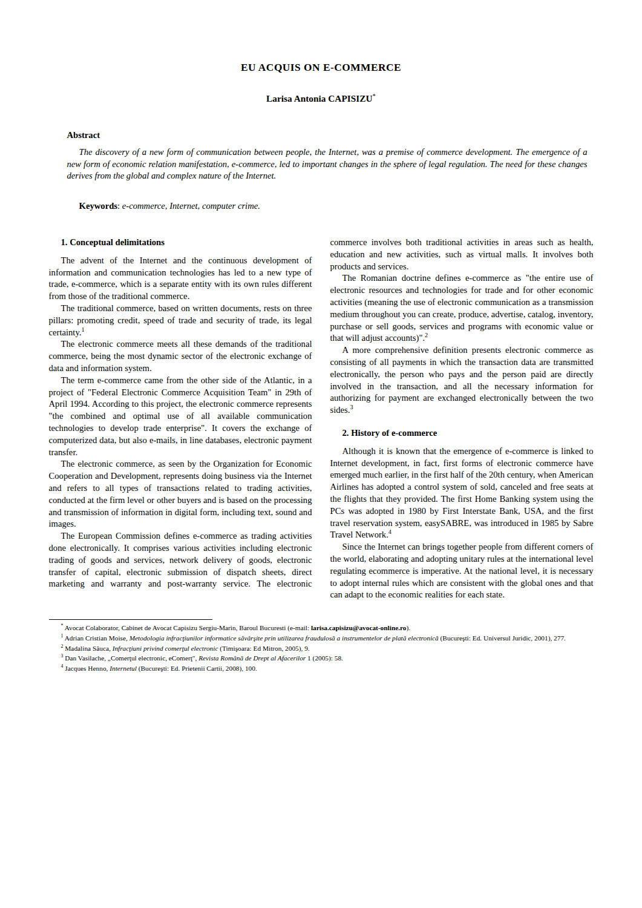EU ACQUIS ON E-COMMERCE
Larisa Antonia CAPISIZU*
Abstract
The discovery of a new form of communication between people, the Internet, was a premise of commerce development. The emergence of a new form of economic relation manifestation, e-commerce, led to important changes in the sphere of legal regulation. The need for these changes derives from the global and complex nature of the Internet.
Keywords: e-commerce, Internet, computer crime.
1. Conceptual delimitations
The advent of the Internet and the continuous development of information and communication technologies has led to a new type of trade, e-commerce, which is a separate entity with its own rules different from those of the traditional commerce.
The traditional commerce, based on written documents, rests on three pillars: promoting credit, speed of trade and security of trade, its legal certainty.1
The electronic commerce meets all these demands of the traditional commerce, being the most dynamic sector of the electronic exchange of data and information system.
The term e-commerce came from the other side of the Atlantic, in a project of "Federal Electronic Commerce Acquisition Team" in 29th of April 1994. According to this project, the electronic commerce represents "the combined and optimal use of all available communication technologies to develop trade enterprise". It covers the exchange of computerized data, but also e-mails, in line databases, electronic payment transfer.
The electronic commerce, as seen by the Organization for Economic Cooperation and Development, represents doing business via the Internet and refers to all types of transactions related to trading activities, conducted at the firm level or other buyers and is based on the processing and transmission of information in digital form, including text, sound and images.
The European Commission defines e-commerce as trading activities done electronically. It comprises various activities including electronic trading of goods and services, network delivery of goods, electronic transfer of capital, electronic submission of dispatch sheets, direct marketing and warranty and post-warranty service. The electronic commerce involves both traditional activities in areas such as health, education and new activities, such as virtual malls. It involves both products and services.
The Romanian doctrine defines e-commerce as "the entire use of electronic resources and technologies for trade and for other economic activities (meaning the use of electronic communication as a transmission medium throughout you can create, produce, advertise, catalog, inventory, purchase or sell goods, services and programs with economic value or that will adjust accounts)".2
A more comprehensive definition presents electronic commerce as consisting of all payments in which the transaction data are transmitted electronically, the person who pays and the person paid are directly involved in the transaction, and all the necessary information for authorizing for payment are exchanged electronically between the two sides.3
2. History of e-commerce
Although it is known that the emergence of e-commerce is linked to Internet development, in fact, first forms of electronic commerce have emerged much earlier, in the first half of the 20th century, when American Airlines has adopted a control system of sold, canceled and free seats at the flights that they provided. The first Home Banking system using the PCs was adopted in 1980 by First Interstate Bank, USA, and the first travel reservation system, easySABRE, was introduced in 1985 by Sabre Travel Network.4
Since the Internet can brings together people from different corners of the world, elaborating and adopting unitary rules at the international level regulating ecommerce is imperative. At the national level, it is necessary to adopt internal rules which are consistent with the global ones and that can adapt to the economic realities for each state.
* Avocat Colaborator, Cabinet de Avocat Capisizu Sergiu-Marin, Baroul Bucuresti (e-mail: larisa.capisizu@avocat-online.ro).
1 Adrian Cristian Moise, Metodologia infracţiunilor informatice săvârşite prin utilizarea fraudulosă a instrumentelor de plată electronică (Bucureşti: Ed. Universul Juridic, 2001), 277.
2 Madalina Săuca, Infracţiuni privind comerţul electronic (Timişoara: Ed Mitron, 2005), 9.
3 Dan Vasilache, „Comerţul electronic, eComerţ", Revista Română de Drept al Afacerilor 1 (2005): 58.
4 Jacques Henno, Internetul (Bucureşti: Ed. Prietenii Cartii, 2008), 100.